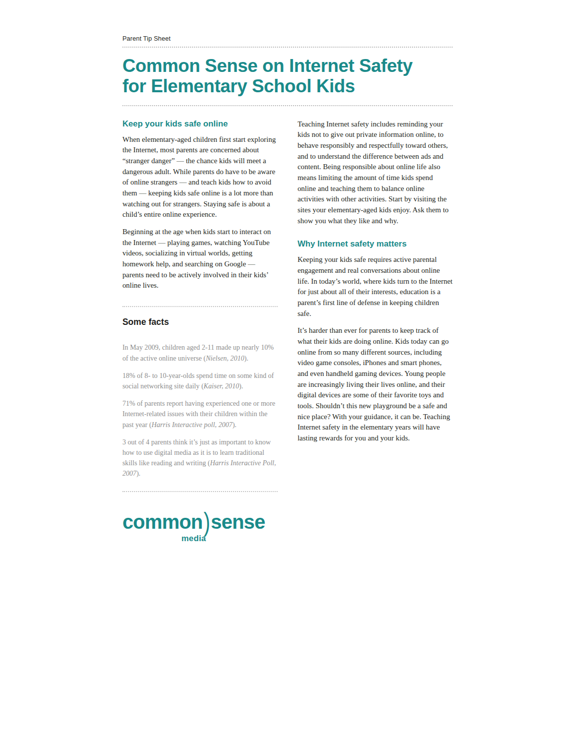Parent Tip Sheet
Common Sense on Internet Safety
for Elementary School Kids
Keep your kids safe online
When elementary-aged children first start exploring the Internet, most parents are concerned about “stranger danger” — the chance kids will meet a dangerous adult. While parents do have to be aware of online strangers — and teach kids how to avoid them — keeping kids safe online is a lot more than watching out for strangers. Staying safe is about a child’s entire online experience.
Beginning at the age when kids start to interact on the Internet — playing games, watching YouTube videos, socializing in virtual worlds, getting homework help, and searching on Google — parents need to be actively involved in their kids’ online lives.
Some facts
In May 2009, children aged 2-11 made up nearly 10% of the active online universe (Nielsen, 2010).
18% of 8- to 10-year-olds spend time on some kind of social networking site daily (Kaiser, 2010).
71% of parents report having experienced one or more Internet-related issues with their children within the past year (Harris Interactive poll, 2007).
3 out of 4 parents think it’s just as important to know how to use digital media as it is to learn traditional skills like reading and writing (Harris Interactive Poll, 2007).
Teaching Internet safety includes reminding your kids not to give out private information online, to behave responsibly and respectfully toward others, and to understand the difference between ads and content. Being responsible about online life also means limiting the amount of time kids spend online and teaching them to balance online activities with other activities. Start by visiting the sites your elementary-aged kids enjoy. Ask them to show you what they like and why.
Why Internet safety matters
Keeping your kids safe requires active parental engagement and real conversations about online life. In today’s world, where kids turn to the Internet for just about all of their interests, education is a parent’s first line of defense in keeping children safe.
It’s harder than ever for parents to keep track of what their kids are doing online. Kids today can go online from so many different sources, including video game consoles, iPhones and smart phones, and even handheld gaming devices. Young people are increasingly living their lives online, and their digital devices are some of their favorite toys and tools. Shouldn’t this new playground be a safe and nice place? With your guidance, it can be. Teaching Internet safety in the elementary years will have lasting rewards for you and your kids.
common) sense
media